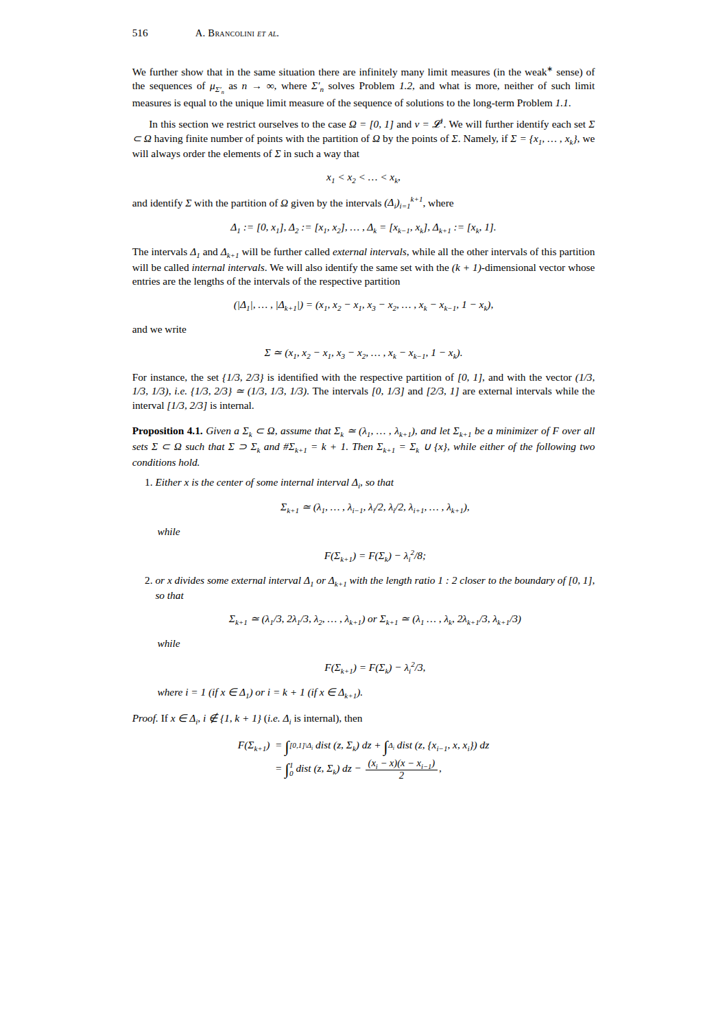516 A. Brancolini et al.
We further show that in the same situation there are infinitely many limit measures (in the weak∗ sense) of the sequences of μΣ′n as n → ∞, where Σ′n solves Problem 1.2, and what is more, neither of such limit measures is equal to the unique limit measure of the sequence of solutions to the long-term Problem 1.1.
In this section we restrict ourselves to the case Ω = [0, 1] and ν = 𝓛1. We will further identify each set Σ ⊂ Ω having finite number of points with the partition of Ω by the points of Σ. Namely, if Σ = {x1, … , xk}, we will always order the elements of Σ in such a way that
x1 < x2 < … < xk,
and identify Σ with the partition of Ω given by the intervals (Δi)i=1k+1, where
Δ1 := [0, x1], Δ2 := [x1, x2], … , Δk = [xk−1, xk], Δk+1 := [xk, 1].
The intervals Δ1 and Δk+1 will be further called external intervals, while all the other intervals of this partition will be called internal intervals. We will also identify the same set with the (k + 1)-dimensional vector whose entries are the lengths of the intervals of the respective partition
(|Δ1|, … , |Δk+1|) = (x1, x2 − x1, x3 − x2, … , xk − xk−1, 1 − xk),
and we write
Σ ≃ (x1, x2 − x1, x3 − x2, … , xk − xk−1, 1 − xk).
For instance, the set {1/3, 2/3} is identified with the respective partition of [0, 1], and with the vector (1/3, 1/3, 1/3), i.e. {1/3, 2/3} ≃ (1/3, 1/3, 1/3). The intervals [0, 1/3] and [2/3, 1] are external intervals while the interval [1/3, 2/3] is internal.
Proposition 4.1. Given a Σk ⊂ Ω, assume that Σk ≃ (λ1, … , λk+1), and let Σk+1 be a minimizer of F over all sets Σ ⊂ Ω such that Σ ⊃ Σk and #Σk+1 = k + 1. Then Σk+1 = Σk ∪ {x}, while either of the following two conditions hold.
Either x is the center of some internal interval Δi, so that
Σk+1 ≃ (λ1, … , λi−1, λi/2, λi/2, λi+1, … , λk+1),
while
F(Σk+1) = F(Σk) − λi2/8;
or x divides some external interval Δ1 or Δk+1 with the length ratio 1 : 2 closer to the boundary of [0, 1], so that
Σk+1 ≃ (λ1/3, 2λ1/3, λ2, … , λk+1) or Σk+1 ≃ (λ1 … , λk, 2λk+1/3, λk+1/3)
while
F(Σk+1) = F(Σk) − λi2/3,
where i = 1 (if x ∈ Δ1) or i = k + 1 (if x ∈ Δk+1).
Proof. If x ∈ Δi, i ∉ {1, k + 1} (i.e. Δi is internal), then
F(Σk+1)
= ∫[0,1]\Δi dist (z, Σk) dz + ∫Δi dist (z, {xi−1, x, xi}) dz
= ∫10 dist (z, Σk) dz − (xi − x)(x − xi−1) 2,